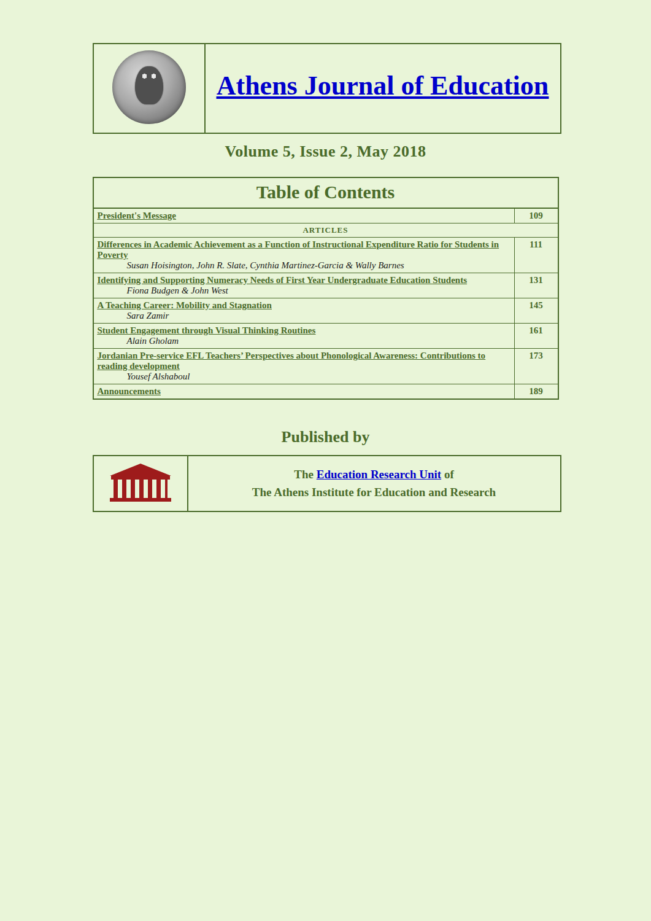Athens Journal of Education
Volume 5, Issue 2, May 2018
Table of Contents
| President's Message | 109 |
| ARTICLES |
| Differences in Academic Achievement as a Function of Instructional Expenditure Ratio for Students in Poverty Susan Hoisington, John R. Slate, Cynthia Martinez-Garcia & Wally Barnes | 111 |
| Identifying and Supporting Numeracy Needs of First Year Undergraduate Education Students Fiona Budgen & John West | 131 |
| A Teaching Career: Mobility and Stagnation Sara Zamir | 145 |
| Student Engagement through Visual Thinking Routines Alain Gholam | 161 |
| Jordanian Pre-service EFL Teachers’ Perspectives about Phonological Awareness: Contributions to reading development Yousef Alshaboul | 173 |
| Announcements | 189 |
Published by
The Education Research Unit of
The Athens Institute for Education and Research